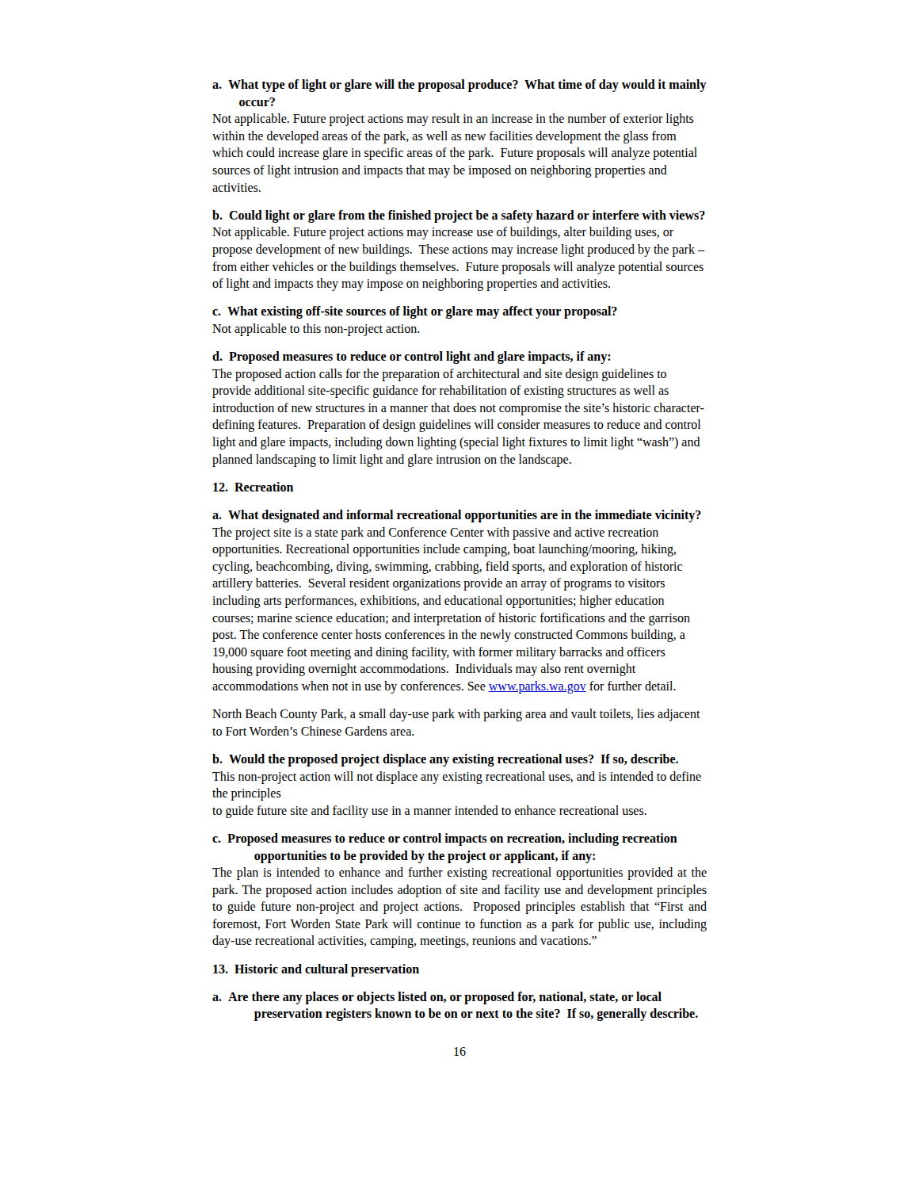a. What type of light or glare will the proposal produce? What time of day would it mainly occur?
Not applicable. Future project actions may result in an increase in the number of exterior lights within the developed areas of the park, as well as new facilities development the glass from which could increase glare in specific areas of the park. Future proposals will analyze potential sources of light intrusion and impacts that may be imposed on neighboring properties and activities.
b. Could light or glare from the finished project be a safety hazard or interfere with views?
Not applicable. Future project actions may increase use of buildings, alter building uses, or propose development of new buildings. These actions may increase light produced by the park – from either vehicles or the buildings themselves. Future proposals will analyze potential sources of light and impacts they may impose on neighboring properties and activities.
c. What existing off-site sources of light or glare may affect your proposal?
Not applicable to this non-project action.
d. Proposed measures to reduce or control light and glare impacts, if any:
The proposed action calls for the preparation of architectural and site design guidelines to provide additional site-specific guidance for rehabilitation of existing structures as well as introduction of new structures in a manner that does not compromise the site’s historic character-defining features. Preparation of design guidelines will consider measures to reduce and control light and glare impacts, including down lighting (special light fixtures to limit light “wash”) and planned landscaping to limit light and glare intrusion on the landscape.
12. Recreation
a. What designated and informal recreational opportunities are in the immediate vicinity?
The project site is a state park and Conference Center with passive and active recreation opportunities. Recreational opportunities include camping, boat launching/mooring, hiking, cycling, beachcombing, diving, swimming, crabbing, field sports, and exploration of historic artillery batteries. Several resident organizations provide an array of programs to visitors including arts performances, exhibitions, and educational opportunities; higher education courses; marine science education; and interpretation of historic fortifications and the garrison post. The conference center hosts conferences in the newly constructed Commons building, a 19,000 square foot meeting and dining facility, with former military barracks and officers housing providing overnight accommodations. Individuals may also rent overnight accommodations when not in use by conferences. See www.parks.wa.gov for further detail.
North Beach County Park, a small day-use park with parking area and vault toilets, lies adjacent to Fort Worden’s Chinese Gardens area.
b. Would the proposed project displace any existing recreational uses? If so, describe.
This non-project action will not displace any existing recreational uses, and is intended to define the principles
to guide future site and facility use in a manner intended to enhance recreational uses.
c. Proposed measures to reduce or control impacts on recreation, including recreation opportunities to be provided by the project or applicant, if any:
The plan is intended to enhance and further existing recreational opportunities provided at the park. The proposed action includes adoption of site and facility use and development principles to guide future non-project and project actions. Proposed principles establish that “First and foremost, Fort Worden State Park will continue to function as a park for public use, including day-use recreational activities, camping, meetings, reunions and vacations.”
13. Historic and cultural preservation
a. Are there any places or objects listed on, or proposed for, national, state, or local preservation registers known to be on or next to the site? If so, generally describe.
16